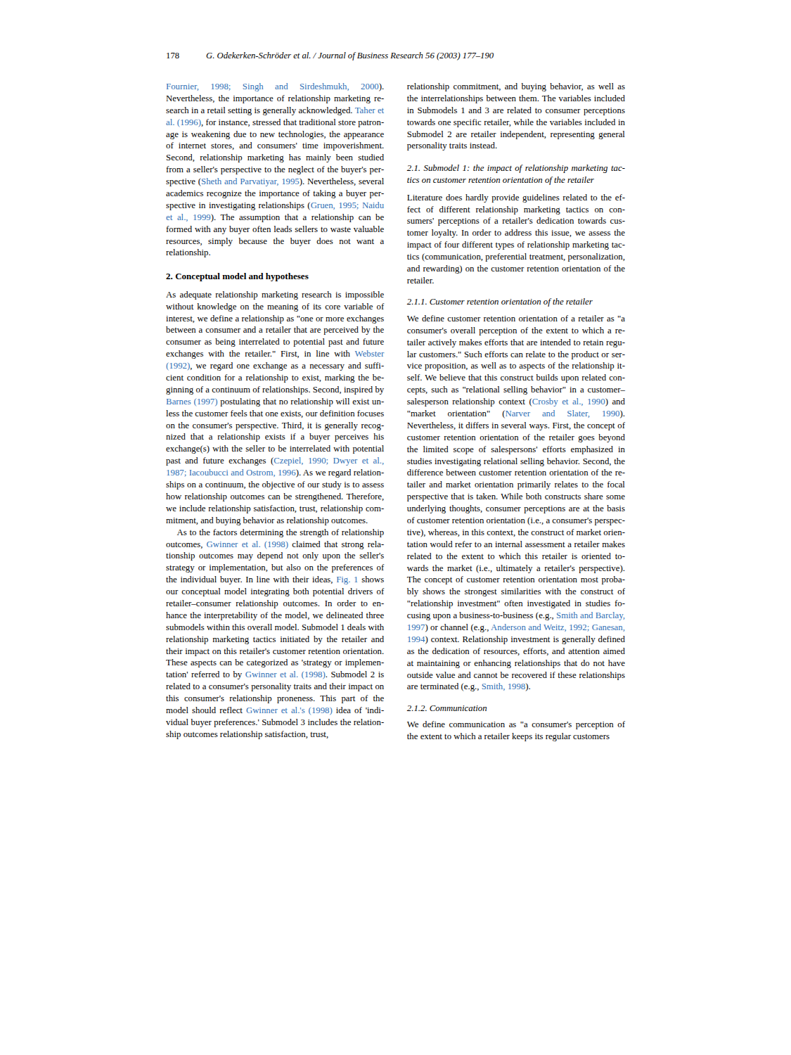178 G. Odekerken-Schröder et al. / Journal of Business Research 56 (2003) 177–190
Fournier, 1998; Singh and Sirdeshmukh, 2000). Nevertheless, the importance of relationship marketing research in a retail setting is generally acknowledged. Taher et al. (1996), for instance, stressed that traditional store patronage is weakening due to new technologies, the appearance of internet stores, and consumers' time impoverishment. Second, relationship marketing has mainly been studied from a seller's perspective to the neglect of the buyer's perspective (Sheth and Parvatiyar, 1995). Nevertheless, several academics recognize the importance of taking a buyer perspective in investigating relationships (Gruen, 1995; Naidu et al., 1999). The assumption that a relationship can be formed with any buyer often leads sellers to waste valuable resources, simply because the buyer does not want a relationship.
2. Conceptual model and hypotheses
As adequate relationship marketing research is impossible without knowledge on the meaning of its core variable of interest, we define a relationship as "one or more exchanges between a consumer and a retailer that are perceived by the consumer as being interrelated to potential past and future exchanges with the retailer." First, in line with Webster (1992), we regard one exchange as a necessary and sufficient condition for a relationship to exist, marking the beginning of a continuum of relationships. Second, inspired by Barnes (1997) postulating that no relationship will exist unless the customer feels that one exists, our definition focuses on the consumer's perspective. Third, it is generally recognized that a relationship exists if a buyer perceives his exchange(s) with the seller to be interrelated with potential past and future exchanges (Czepiel, 1990; Dwyer et al., 1987; Iacoubucci and Ostrom, 1996). As we regard relationships on a continuum, the objective of our study is to assess how relationship outcomes can be strengthened. Therefore, we include relationship satisfaction, trust, relationship commitment, and buying behavior as relationship outcomes.
As to the factors determining the strength of relationship outcomes, Gwinner et al. (1998) claimed that strong relationship outcomes may depend not only upon the seller's strategy or implementation, but also on the preferences of the individual buyer. In line with their ideas, Fig. 1 shows our conceptual model integrating both potential drivers of retailer–consumer relationship outcomes. In order to enhance the interpretability of the model, we delineated three submodels within this overall model. Submodel 1 deals with relationship marketing tactics initiated by the retailer and their impact on this retailer's customer retention orientation. These aspects can be categorized as 'strategy or implementation' referred to by Gwinner et al. (1998). Submodel 2 is related to a consumer's personality traits and their impact on this consumer's relationship proneness. This part of the model should reflect Gwinner et al.'s (1998) idea of 'individual buyer preferences.' Submodel 3 includes the relationship outcomes relationship satisfaction, trust,
relationship commitment, and buying behavior, as well as the interrelationships between them. The variables included in Submodels 1 and 3 are related to consumer perceptions towards one specific retailer, while the variables included in Submodel 2 are retailer independent, representing general personality traits instead.
2.1. Submodel 1: the impact of relationship marketing tactics on customer retention orientation of the retailer
Literature does hardly provide guidelines related to the effect of different relationship marketing tactics on consumers' perceptions of a retailer's dedication towards customer loyalty. In order to address this issue, we assess the impact of four different types of relationship marketing tactics (communication, preferential treatment, personalization, and rewarding) on the customer retention orientation of the retailer.
2.1.1. Customer retention orientation of the retailer
We define customer retention orientation of a retailer as "a consumer's overall perception of the extent to which a retailer actively makes efforts that are intended to retain regular customers." Such efforts can relate to the product or service proposition, as well as to aspects of the relationship itself. We believe that this construct builds upon related concepts, such as "relational selling behavior" in a customer–salesperson relationship context (Crosby et al., 1990) and "market orientation" (Narver and Slater, 1990). Nevertheless, it differs in several ways. First, the concept of customer retention orientation of the retailer goes beyond the limited scope of salespersons' efforts emphasized in studies investigating relational selling behavior. Second, the difference between customer retention orientation of the retailer and market orientation primarily relates to the focal perspective that is taken. While both constructs share some underlying thoughts, consumer perceptions are at the basis of customer retention orientation (i.e., a consumer's perspective), whereas, in this context, the construct of market orientation would refer to an internal assessment a retailer makes related to the extent to which this retailer is oriented towards the market (i.e., ultimately a retailer's perspective). The concept of customer retention orientation most probably shows the strongest similarities with the construct of "relationship investment" often investigated in studies focusing upon a business-to-business (e.g., Smith and Barclay, 1997) or channel (e.g., Anderson and Weitz, 1992; Ganesan, 1994) context. Relationship investment is generally defined as the dedication of resources, efforts, and attention aimed at maintaining or enhancing relationships that do not have outside value and cannot be recovered if these relationships are terminated (e.g., Smith, 1998).
2.1.2. Communication
We define communication as "a consumer's perception of the extent to which a retailer keeps its regular customers